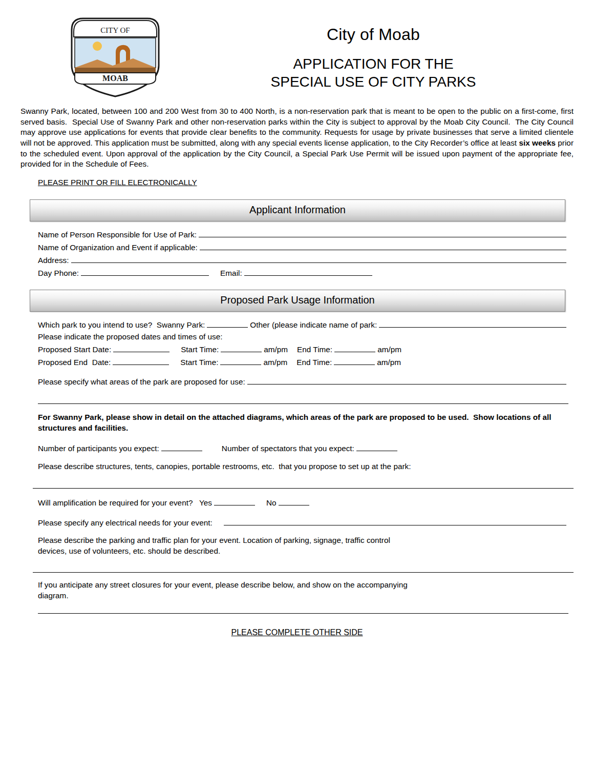CITY OF MOAB
City of Moab
APPLICATION FOR THE
SPECIAL USE OF CITY PARKS
Swanny Park, located, between 100 and 200 West from 30 to 400 North, is a non-reservation park that is meant to be open to the public on a first-come, first served basis. Special Use of Swanny Park and other non-reservation parks within the City is subject to approval by the Moab City Council. The City Council may approve use applications for events that provide clear benefits to the community. Requests for usage by private businesses that serve a limited clientele will not be approved. This application must be submitted, along with any special events license application, to the City Recorder’s office at least six weeks prior to the scheduled event. Upon approval of the application by the City Council, a Special Park Use Permit will be issued upon payment of the appropriate fee, provided for in the Schedule of Fees.
PLEASE PRINT OR FILL ELECTRONICALLY
Applicant Information
Name of Person Responsible for Use of Park:
Name of Organization and Event if applicable:
Address:
Day Phone: Email:
Proposed Park Usage Information
Which park to you intend to use? Swanny Park: Other (please indicate name of park:
Please indicate the proposed dates and times of use:
Proposed Start Date: Start Time: am/pm End Time: am/pm
Proposed End Date: Start Time: am/pm End Time: am/pm
Please specify what areas of the park are proposed for use:
For Swanny Park, please show in detail on the attached diagrams, which areas of the park are proposed to be used. Show locations of all structures and facilities.
Number of participants you expect: Number of spectators that you expect:
Please describe structures, tents, canopies, portable restrooms, etc. that you propose to set up at the park:
Will amplification be required for your event? Yes No
Please specify any electrical needs for your event:
Please describe the parking and traffic plan for your event. Location of parking, signage, traffic control
devices, use of volunteers, etc. should be described.
If you anticipate any street closures for your event, please describe below, and show on the accompanying
diagram.
PLEASE COMPLETE OTHER SIDE